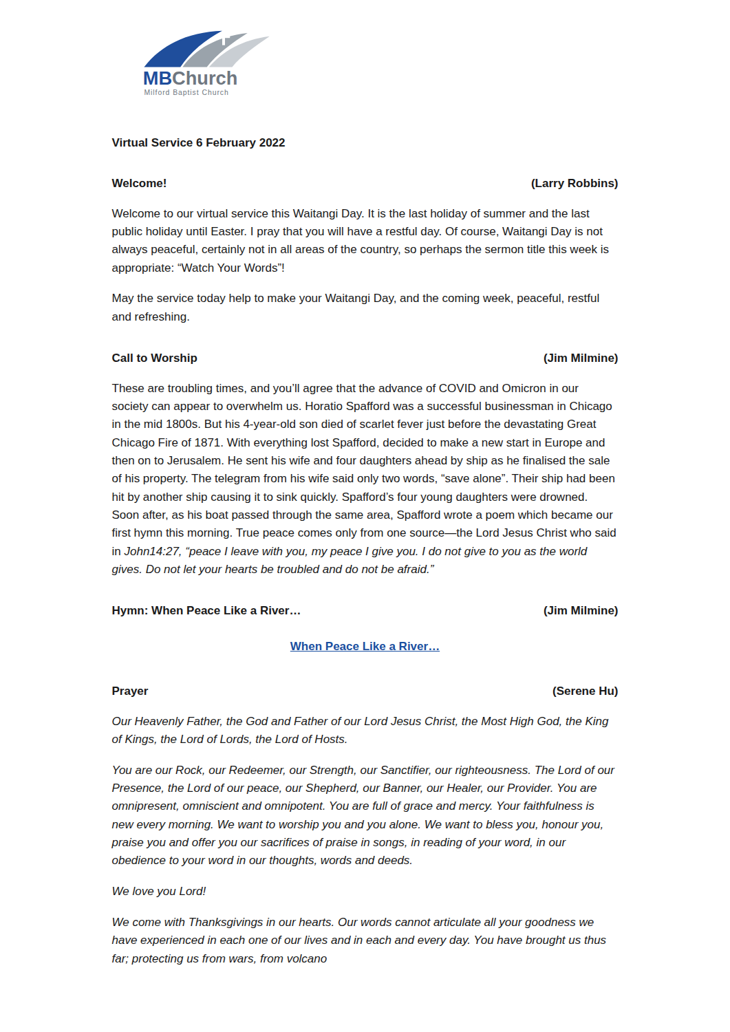MBChurch Milford Baptist Church
Virtual Service 6 February 2022
Welcome! (Larry Robbins)
Welcome to our virtual service this Waitangi Day. It is the last holiday of summer and the last public holiday until Easter. I pray that you will have a restful day. Of course, Waitangi Day is not always peaceful, certainly not in all areas of the country, so perhaps the sermon title this week is appropriate: “Watch Your Words”!
May the service today help to make your Waitangi Day, and the coming week, peaceful, restful and refreshing.
Call to Worship (Jim Milmine)
These are troubling times, and you’ll agree that the advance of COVID and Omicron in our society can appear to overwhelm us. Horatio Spafford was a successful businessman in Chicago in the mid 1800s. But his 4-year-old son died of scarlet fever just before the devastating Great Chicago Fire of 1871. With everything lost Spafford, decided to make a new start in Europe and then on to Jerusalem. He sent his wife and four daughters ahead by ship as he finalised the sale of his property. The telegram from his wife said only two words, “save alone”. Their ship had been hit by another ship causing it to sink quickly. Spafford’s four young daughters were drowned. Soon after, as his boat passed through the same area, Spafford wrote a poem which became our first hymn this morning. True peace comes only from one source—the Lord Jesus Christ who said in John14:27, “peace I leave with you, my peace I give you. I do not give to you as the world gives. Do not let your hearts be troubled and do not be afraid.”
Hymn: When Peace Like a River… (Jim Milmine)
When Peace Like a River…
Prayer (Serene Hu)
Our Heavenly Father, the God and Father of our Lord Jesus Christ, the Most High God, the King of Kings, the Lord of Lords, the Lord of Hosts.
You are our Rock, our Redeemer, our Strength, our Sanctifier, our righteousness. The Lord of our Presence, the Lord of our peace, our Shepherd, our Banner, our Healer, our Provider. You are omnipresent, omniscient and omnipotent. You are full of grace and mercy. Your faithfulness is new every morning. We want to worship you and you alone. We want to bless you, honour you, praise you and offer you our sacrifices of praise in songs, in reading of your word, in our obedience to your word in our thoughts, words and deeds.
We love you Lord!
We come with Thanksgivings in our hearts. Our words cannot articulate all your goodness we have experienced in each one of our lives and in each and every day. You have brought us thus far; protecting us from wars, from volcano